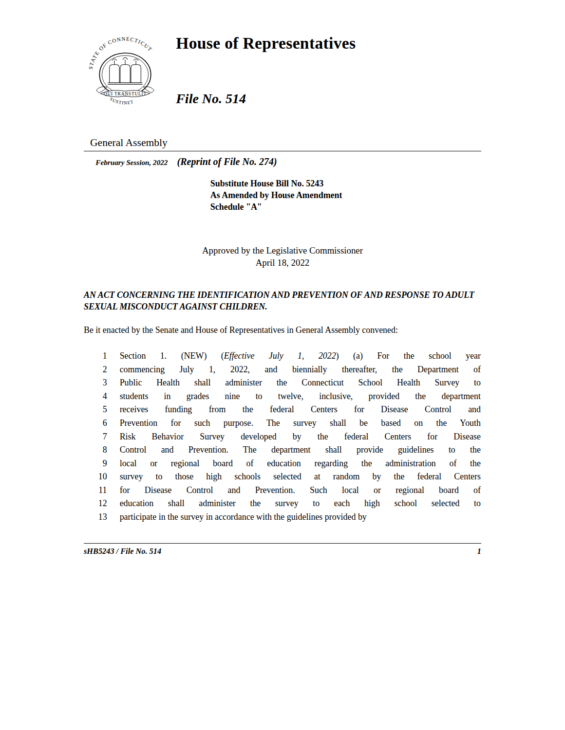STATE OF CONNECTICUT QUI TRANSTULIT SUSTINET
House of Representatives
File No. 514
General Assembly
February Session, 2022
(Reprint of File No. 274)
Substitute House Bill No. 5243
As Amended by House Amendment
Schedule "A"
Approved by the Legislative Commissioner
April 18, 2022
AN ACT CONCERNING THE IDENTIFICATION AND PREVENTION OF AND RESPONSE TO ADULT SEXUAL MISCONDUCT AGAINST CHILDREN.
Be it enacted by the Senate and House of Representatives in General Assembly convened:
| 1 | Section 1. (NEW) ( Effective July 1, 2022 ) (a) For the school year |
| 2 | commencing July 1, 2022, and biennially thereafter, the Department of |
| 3 | Public Health shall administer the Connecticut School Health Survey to |
| 4 | students in grades nine to twelve, inclusive, provided the department |
| 5 | receives funding from the federal Centers for Disease Control and |
| 6 | Prevention for such purpose. The survey shall be based on the Youth |
| 7 | Risk Behavior Survey developed by the federal Centers for Disease |
| 8 | Control and Prevention. The department shall provide guidelines to the |
| 9 | local or regional board of education regarding the administration of the |
| 10 | survey to those high schools selected at random by the federal Centers |
| 11 | for Disease Control and Prevention. Such local or regional board of |
| 12 | education shall administer the survey to each high school selected to |
| 13 | participate in the survey in accordance with the guidelines provided by |
sHB5243 / File No. 514
1